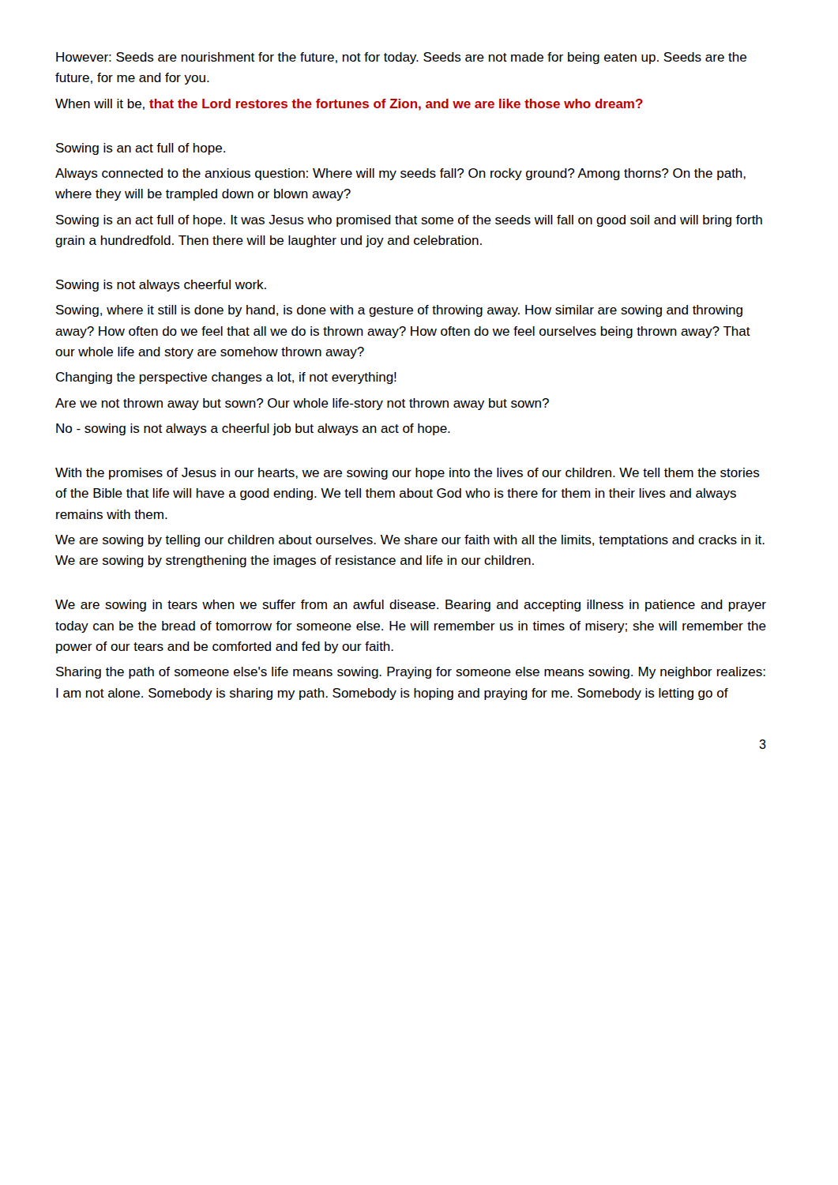However: Seeds are nourishment for the future, not for today. Seeds are not made for being eaten up. Seeds are the future, for me and for you.
When will it be, that the Lord restores the fortunes of Zion, and we are like those who dream?
Sowing is an act full of hope.
Always connected to the anxious question: Where will my seeds fall? On rocky ground? Among thorns? On the path, where they will be trampled down or blown away?
Sowing is an act full of hope. It was Jesus who promised that some of the seeds will fall on good soil and will bring forth grain a hundredfold. Then there will be laughter und joy and celebration.
Sowing is not always cheerful work.
Sowing, where it still is done by hand, is done with a gesture of throwing away. How similar are sowing and throwing away? How often do we feel that all we do is thrown away? How often do we feel ourselves being thrown away? That our whole life and story are somehow thrown away?
Changing the perspective changes a lot, if not everything!
Are we not thrown away but sown? Our whole life-story not thrown away but sown?
No - sowing is not always a cheerful job but always an act of hope.
With the promises of Jesus in our hearts, we are sowing our hope into the lives of our children. We tell them the stories of the Bible that life will have a good ending. We tell them about God who is there for them in their lives and always remains with them.
We are sowing by telling our children about ourselves. We share our faith with all the limits, temptations and cracks in it. We are sowing by strengthening the images of resistance and life in our children.
We are sowing in tears when we suffer from an awful disease. Bearing and accepting illness in patience and prayer today can be the bread of tomorrow for someone else. He will remember us in times of misery; she will remember the power of our tears and be comforted and fed by our faith.
Sharing the path of someone else's life means sowing. Praying for someone else means sowing. My neighbor realizes: I am not alone. Somebody is sharing my path. Somebody is hoping and praying for me. Somebody is letting go of
3